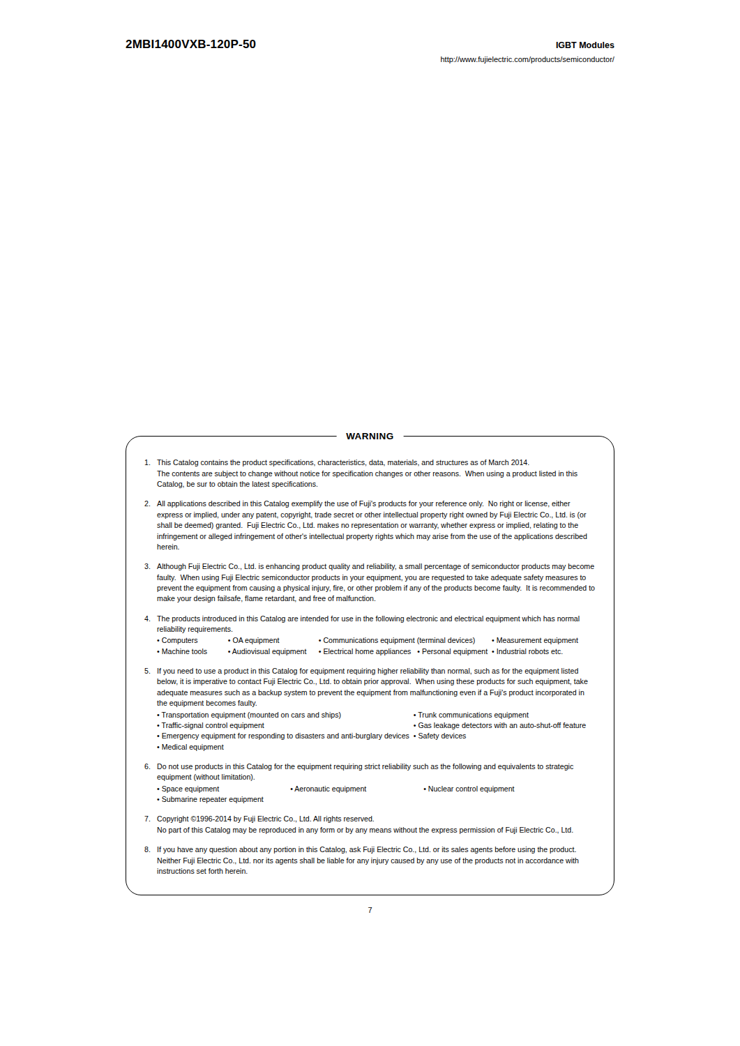2MBI1400VXB-120P-50
IGBT Modules
http://www.fujielectric.com/products/semiconductor/
WARNING
This Catalog contains the product specifications, characteristics, data, materials, and structures as of March 2014.
The contents are subject to change without notice for specification changes or other reasons. When using a product listed in this Catalog, be sur to obtain the latest specifications.
All applications described in this Catalog exemplify the use of Fuji's products for your reference only. No right or license, either express or implied, under any patent, copyright, trade secret or other intellectual property right owned by Fuji Electric Co., Ltd. is (or shall be deemed) granted. Fuji Electric Co., Ltd. makes no representation or warranty, whether express or implied, relating to the infringement or alleged infringement of other's intellectual property rights which may arise from the use of the applications described herein.
Although Fuji Electric Co., Ltd. is enhancing product quality and reliability, a small percentage of semiconductor products may become faulty. When using Fuji Electric semiconductor products in your equipment, you are requested to take adequate safety measures to prevent the equipment from causing a physical injury, fire, or other problem if any of the products become faulty. It is recommended to make your design failsafe, flame retardant, and free of malfunction.
The products introduced in this Catalog are intended for use in the following electronic and electrical equipment which has normal reliability requirements.
• Computers • OA equipment • Communications equipment (terminal devices) • Measurement equipment • Machine tools • Audiovisual equipment • Electrical home appliances • Personal equipment • Industrial robots etc.
If you need to use a product in this Catalog for equipment requiring higher reliability than normal, such as for the equipment listed below, it is imperative to contact Fuji Electric Co., Ltd. to obtain prior approval. When using these products for such equipment, take adequate measures such as a backup system to prevent the equipment from malfunctioning even if a Fuji's product incorporated in the equipment becomes faulty.
• Transportation equipment (mounted on cars and ships) • Trunk communications equipment • Traffic-signal control equipment • Gas leakage detectors with an auto-shut-off feature • Emergency equipment for responding to disasters and anti-burglary devices • Safety devices • Medical equipment
Do not use products in this Catalog for the equipment requiring strict reliability such as the following and equivalents to strategic equipment (without limitation).
• Space equipment • Aeronautic equipment • Nuclear control equipment • Submarine repeater equipment
Copyright ©1996-2014 by Fuji Electric Co., Ltd. All rights reserved.
No part of this Catalog may be reproduced in any form or by any means without the express permission of Fuji Electric Co., Ltd.
If you have any question about any portion in this Catalog, ask Fuji Electric Co., Ltd. or its sales agents before using the product.
Neither Fuji Electric Co., Ltd. nor its agents shall be liable for any injury caused by any use of the products not in accordance with instructions set forth herein.
7